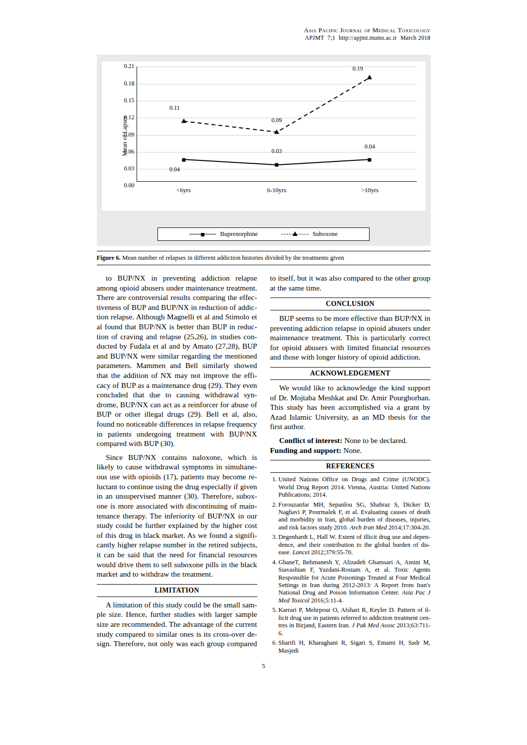Asia Pacific Journal of Medical Toxicology
APJMT 7;1 http://apjmt.mums.ac.ir March 2018
Mean of Lapses
0.21
0.18
0.15
0.12
0.09
0.06
0.03
0.00
<6yrs
6-10yrs
>10yrs
0.11
0.09
0.19
0.04
0.03
0.04
Buprenorphine
Suboxone
Figure 6. Mean number of relapses in different addiction histories divided by the treatments given
to BUP/NX in preventing addiction relapse among opioid abusers under maintenance treatment. There are controversial results comparing the effectiveness of BUP and BUP/NX in reduction of addiction relapse. Although Magnelli et al and Stimolo et al found that BUP/NX is better than BUP in reduction of craving and relapse (25,26), in studies conducted by Fudala et al and by Amato (27,28), BUP and BUP/NX were similar regarding the mentioned parameters. Mammen and Bell similarly showed that the addition of NX may not improve the efficacy of BUP as a maintenance drug (29). They even concluded that due to causing withdrawal syndrome, BUP/NX can act as a reinforcer for abuse of BUP or other illegal drugs (29). Bell et al, also, found no noticeable differences in relapse frequency in patients undergoing treatment with BUP/NX compared with BUP (30).
Since BUP/NX contains naloxone, which is likely to cause withdrawal symptoms in simultaneous use with opioids (17), patients may become reluctant to continue using the drug especially if given in an unsupervised manner (30). Therefore, suboxone is more associated with discontinuing of maintenance therapy. The inferiority of BUP/NX in our study could be further explained by the higher cost of this drug in black market. As we found a significantly higher relapse number in the retired subjects, it can be said that the need for financial resources would drive them to sell suboxone pills in the black market and to withdraw the treatment.
LIMITATION
A limitation of this study could be the small sample size. Hence, further studies with larger sample size are recommended. The advantage of the current study compared to similar ones is its cross-over design. Therefore, not only was each group compared to itself, but it was also compared to the other group at the same time.
CONCLUSION
BUP seems to be more effective than BUP/NX in preventing addiction relapse in opioid abusers under maintenance treatment. This is particularly correct for opioid abusers with limited financial resources and those with longer history of opioid addiction.
ACKNOWLEDGEMENT
We would like to acknowledge the kind support of Dr. Mojtaba Meshkat and Dr. Amir Pourghorban. This study has been accomplished via a grant by Azad Islamic University, as an MD thesis for the first author.
Conflict of interest: None to be declared.
Funding and support: None.
REFERENCES
United Nations Office on Drugs and Crime (UNODC). World Drug Report 2014. Vienna, Austria: United Nations Publications; 2014.
Forouzanfar MH, Sepanlou SG, Shahraz S, Dicker D, Naghavi P, Pourmalek F, et al. Evaluating causes of death and morbidity in Iran, global burden of diseases, injuries, and risk factors study 2010. Arch Iran Med 2014;17:304-20.
Degenhardt L, Hall W. Extent of illicit drug use and dependence, and their contribution to the global burden of disease. Lancet 2012;379:55-70.
GhaneT, Behmanesh Y, Alizadeh Ghamsari A, Amini M, Siavashian F, Yazdani-Rostam A, et al. Toxic Agents Responsible for Acute Poisonings Treated at Four Medical Settings in Iran during 2012-2013: A Report from Iran's National Drug and Poison Information Center. Asia Pac J Med Toxicol 2016;5:11-4.
Karrari P, Mehrpour O, Afshari R, Keyler D. Pattern of illicit drug use in patients referred to addiction treatment centres in Birjand, Eastern Iran. J Pak Med Assoc 2013;63:711-6.
Sharifi H, Kharaghani R, Sigari S, Emami H, Sadr M, Masjedi
5